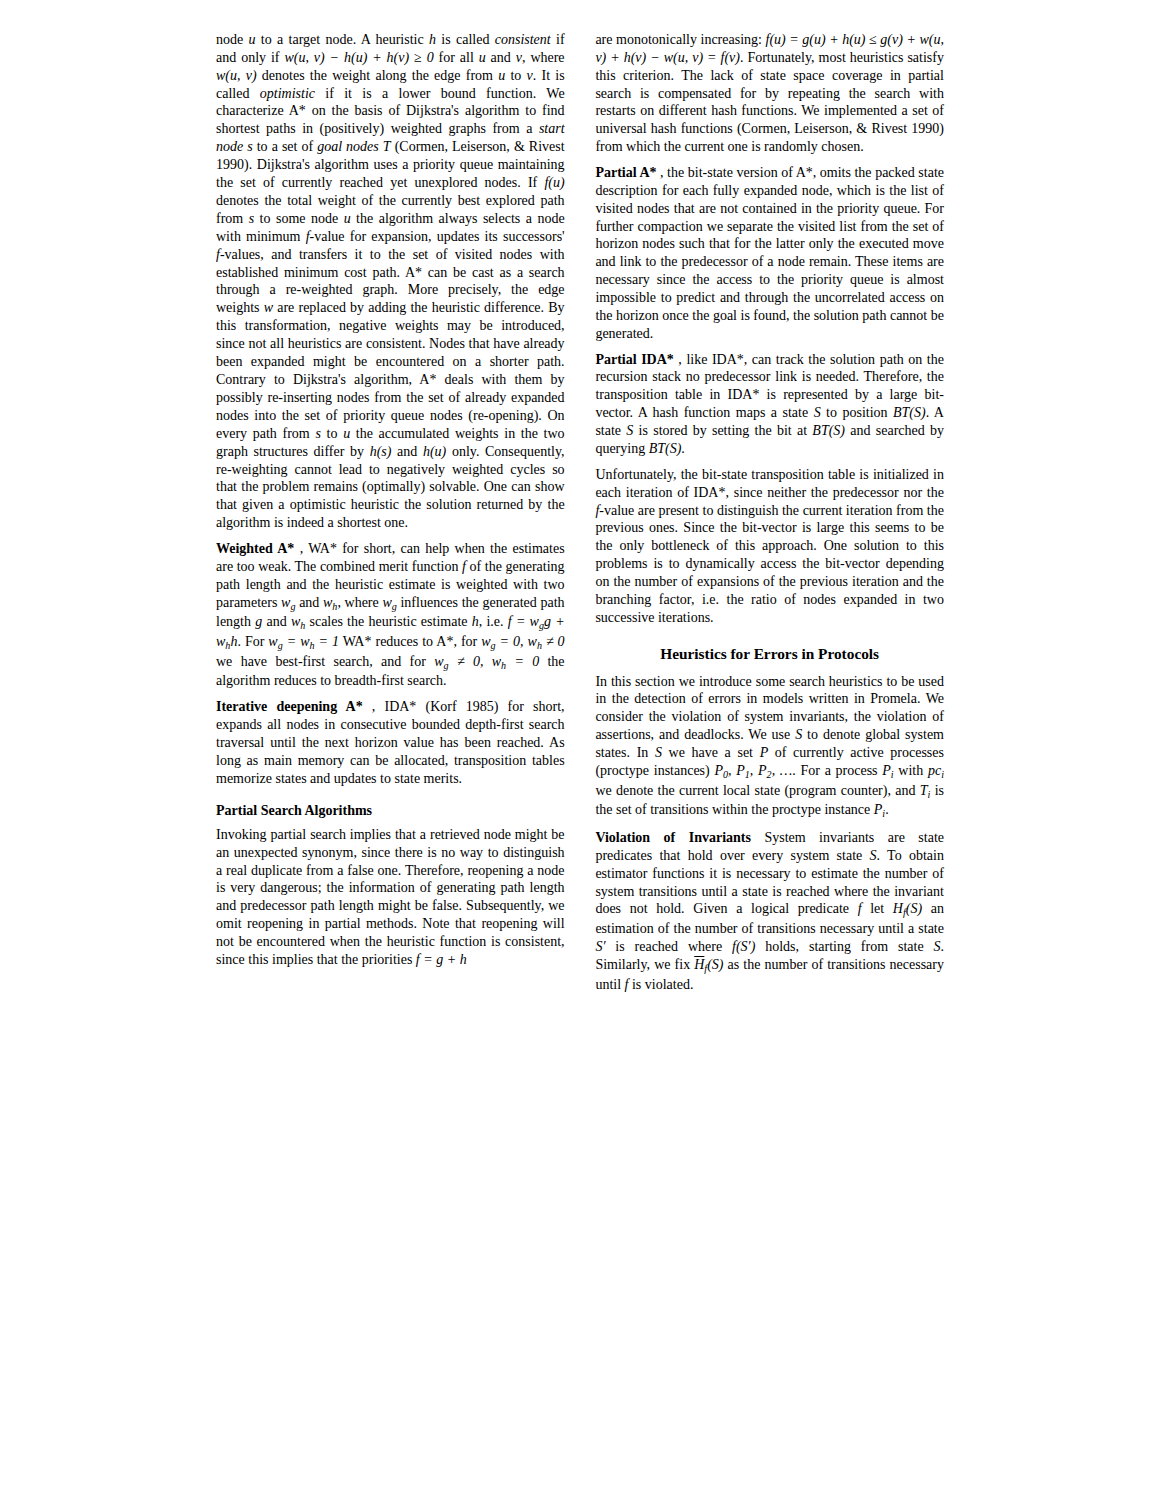node u to a target node. A heuristic h is called consistent if and only if w(u, v) − h(u) + h(v) ≥ 0 for all u and v, where w(u, v) denotes the weight along the edge from u to v. It is called optimistic if it is a lower bound function. We characterize A* on the basis of Dijkstra's algorithm to find shortest paths in (positively) weighted graphs from a start node s to a set of goal nodes T (Cormen, Leiserson, & Rivest 1990). Dijkstra's algorithm uses a priority queue maintaining the set of currently reached yet unexplored nodes. If f(u) denotes the total weight of the currently best explored path from s to some node u the algorithm always selects a node with minimum f-value for expansion, updates its successors' f-values, and transfers it to the set of visited nodes with established minimum cost path. A* can be cast as a search through a re-weighted graph. More precisely, the edge weights w are replaced by adding the heuristic difference. By this transformation, negative weights may be introduced, since not all heuristics are consistent. Nodes that have already been expanded might be encountered on a shorter path. Contrary to Dijkstra's algorithm, A* deals with them by possibly re-inserting nodes from the set of already expanded nodes into the set of priority queue nodes (re-opening). On every path from s to u the accumulated weights in the two graph structures differ by h(s) and h(u) only. Consequently, re-weighting cannot lead to negatively weighted cycles so that the problem remains (optimally) solvable. One can show that given a optimistic heuristic the solution returned by the algorithm is indeed a shortest one.
Weighted A* , WA* for short, can help when the estimates are too weak. The combined merit function f of the generating path length and the heuristic estimate is weighted with two parameters wg and wh, where wg influences the generated path length g and wh scales the heuristic estimate h, i.e. f = wgg + whh. For wg = wh = 1 WA* reduces to A*, for wg = 0, wh ≠ 0 we have best-first search, and for wg ≠ 0, wh = 0 the algorithm reduces to breadth-first search.
Iterative deepening A* , IDA* (Korf 1985) for short, expands all nodes in consecutive bounded depth-first search traversal until the next horizon value has been reached. As long as main memory can be allocated, transposition tables memorize states and updates to state merits.
Partial Search Algorithms
Invoking partial search implies that a retrieved node might be an unexpected synonym, since there is no way to distinguish a real duplicate from a false one. Therefore, reopening a node is very dangerous; the information of generating path length and predecessor path length might be false. Subsequently, we omit reopening in partial methods. Note that reopening will not be encountered when the heuristic function is consistent, since this implies that the priorities f = g + h
are monotonically increasing: f(u) = g(u) + h(u) ≤ g(v) + w(u, v) + h(v) − w(u, v) = f(v). Fortunately, most heuristics satisfy this criterion. The lack of state space coverage in partial search is compensated for by repeating the search with restarts on different hash functions. We implemented a set of universal hash functions (Cormen, Leiserson, & Rivest 1990) from which the current one is randomly chosen.
Partial A* , the bit-state version of A*, omits the packed state description for each fully expanded node, which is the list of visited nodes that are not contained in the priority queue. For further compaction we separate the visited list from the set of horizon nodes such that for the latter only the executed move and link to the predecessor of a node remain. These items are necessary since the access to the priority queue is almost impossible to predict and through the uncorrelated access on the horizon once the goal is found, the solution path cannot be generated.
Partial IDA* , like IDA*, can track the solution path on the recursion stack no predecessor link is needed. Therefore, the transposition table in IDA* is represented by a large bit-vector. A hash function maps a state S to position BT(S). A state S is stored by setting the bit at BT(S) and searched by querying BT(S).
Unfortunately, the bit-state transposition table is initialized in each iteration of IDA*, since neither the predecessor nor the f-value are present to distinguish the current iteration from the previous ones. Since the bit-vector is large this seems to be the only bottleneck of this approach. One solution to this problems is to dynamically access the bit-vector depending on the number of expansions of the previous iteration and the branching factor, i.e. the ratio of nodes expanded in two successive iterations.
Heuristics for Errors in Protocols
In this section we introduce some search heuristics to be used in the detection of errors in models written in Promela. We consider the violation of system invariants, the violation of assertions, and deadlocks. We use S to denote global system states. In S we have a set P of currently active processes (proctype instances) P0, P1, P2, …. For a process Pi with pci we denote the current local state (program counter), and Ti is the set of transitions within the proctype instance Pi.
Violation of Invariants System invariants are state predicates that hold over every system state S. To obtain estimator functions it is necessary to estimate the number of system transitions until a state is reached where the invariant does not hold. Given a logical predicate f let Hf(S) an estimation of the number of transitions necessary until a state S′ is reached where f(S′) holds, starting from state S. Similarly, we fix Hf(S) as the number of transitions necessary until f is violated.